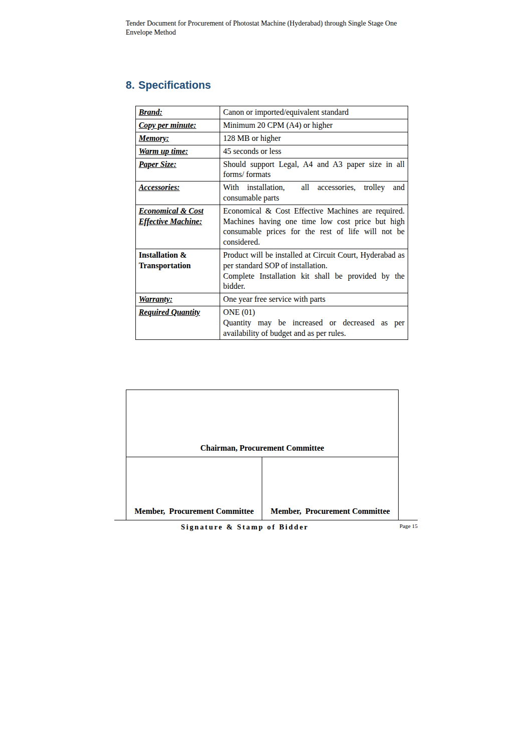Tender Document for Procurement of Photostat Machine (Hyderabad) through Single Stage One Envelope Method
8. Specifications
| Brand: | Canon or imported/equivalent standard |
| Copy per minute: | Minimum 20 CPM (A4) or higher |
| Memory: | 128 MB or higher |
| Warm up time: | 45 seconds or less |
| Paper Size: | Should support Legal, A4 and A3 paper size in all forms/ formats |
| Accessories: | With installation, all accessories, trolley and consumable parts |
| Economical & Cost Effective Machine: | Economical & Cost Effective Machines are required. Machines having one time low cost price but high consumable prices for the rest of life will not be considered. |
| Installation & Transportation | Product will be installed at Circuit Court, Hyderabad as per standard SOP of installation. Complete Installation kit shall be provided by the bidder. |
| Warranty: | One year free service with parts |
| Required Quantity | ONE (01) Quantity may be increased or decreased as per availability of budget and as per rules. |
| Chairman, Procurement Committee |
| Member, Procurement Committee | Member, Procurement Committee |
Signature & Stamp of Bidder Page 15